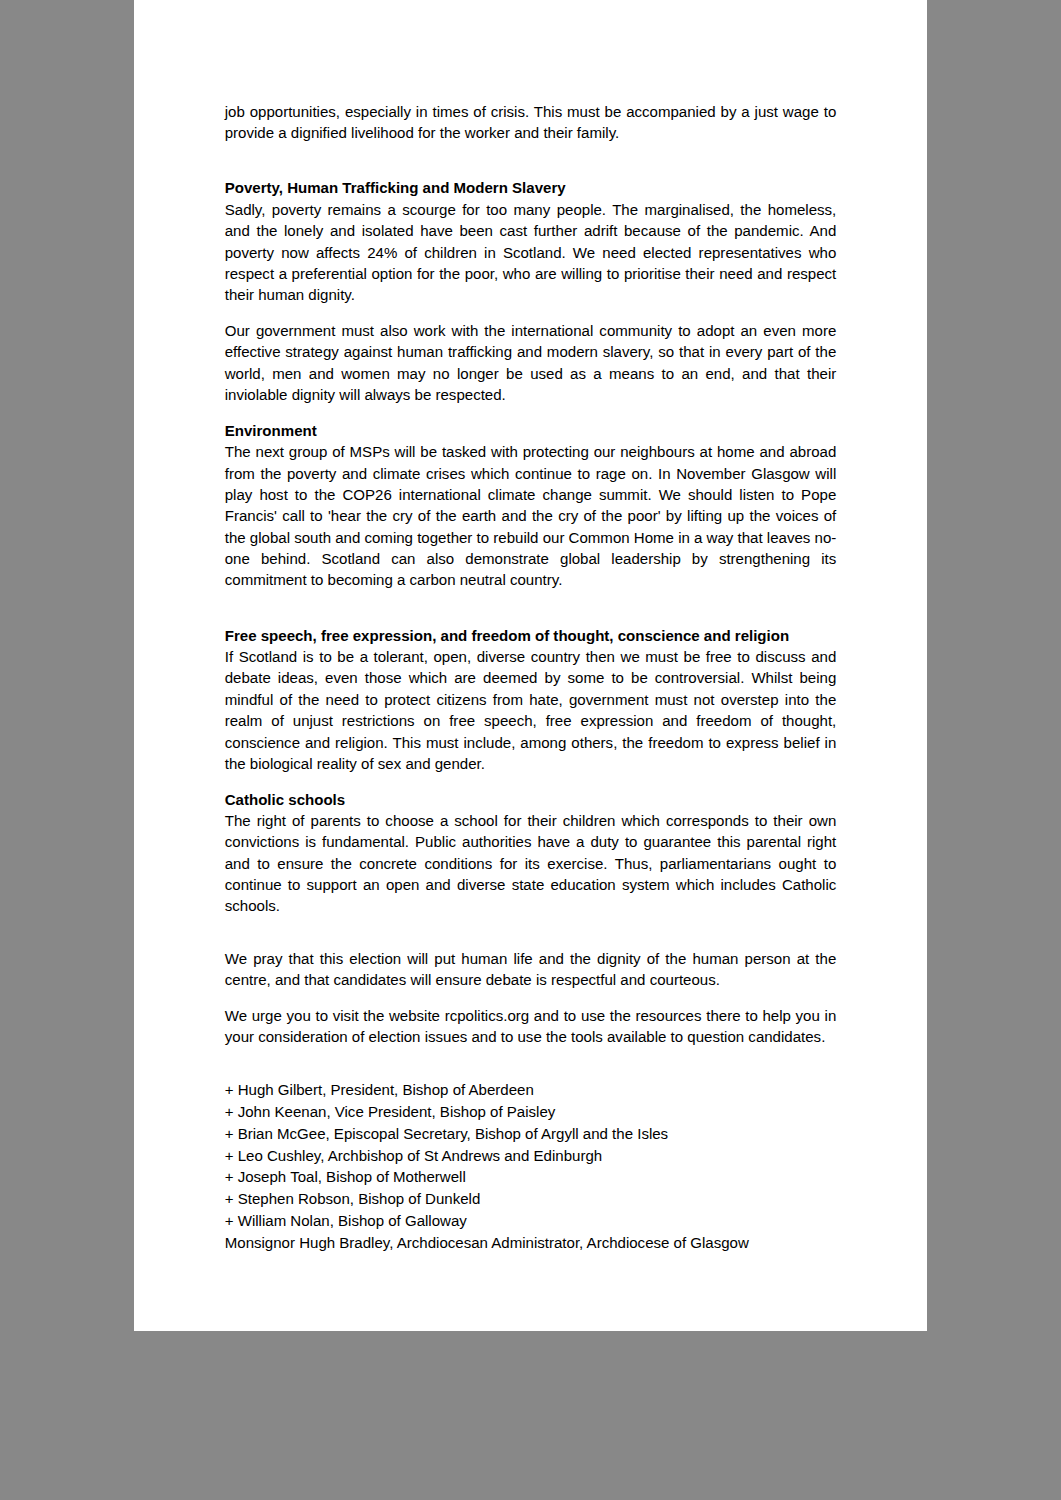job opportunities, especially in times of crisis. This must be accompanied by a just wage to provide a dignified livelihood for the worker and their family.
Poverty, Human Trafficking and Modern Slavery
Sadly, poverty remains a scourge for too many people. The marginalised, the homeless, and the lonely and isolated have been cast further adrift because of the pandemic. And poverty now affects 24% of children in Scotland. We need elected representatives who respect a preferential option for the poor, who are willing to prioritise their need and respect their human dignity.
Our government must also work with the international community to adopt an even more effective strategy against human trafficking and modern slavery, so that in every part of the world, men and women may no longer be used as a means to an end, and that their inviolable dignity will always be respected.
Environment
The next group of MSPs will be tasked with protecting our neighbours at home and abroad from the poverty and climate crises which continue to rage on. In November Glasgow will play host to the COP26 international climate change summit. We should listen to Pope Francis' call to 'hear the cry of the earth and the cry of the poor' by lifting up the voices of the global south and coming together to rebuild our Common Home in a way that leaves no-one behind. Scotland can also demonstrate global leadership by strengthening its commitment to becoming a carbon neutral country.
Free speech, free expression, and freedom of thought, conscience and religion
If Scotland is to be a tolerant, open, diverse country then we must be free to discuss and debate ideas, even those which are deemed by some to be controversial. Whilst being mindful of the need to protect citizens from hate, government must not overstep into the realm of unjust restrictions on free speech, free expression and freedom of thought, conscience and religion. This must include, among others, the freedom to express belief in the biological reality of sex and gender.
Catholic schools
The right of parents to choose a school for their children which corresponds to their own convictions is fundamental. Public authorities have a duty to guarantee this parental right and to ensure the concrete conditions for its exercise. Thus, parliamentarians ought to continue to support an open and diverse state education system which includes Catholic schools.
We pray that this election will put human life and the dignity of the human person at the centre, and that candidates will ensure debate is respectful and courteous.
We urge you to visit the website rcpolitics.org and to use the resources there to help you in your consideration of election issues and to use the tools available to question candidates.
+ Hugh Gilbert, President, Bishop of Aberdeen
+ John Keenan, Vice President, Bishop of Paisley
+ Brian McGee, Episcopal Secretary, Bishop of Argyll and the Isles
+ Leo Cushley, Archbishop of St Andrews and Edinburgh
+ Joseph Toal, Bishop of Motherwell
+ Stephen Robson, Bishop of Dunkeld
+ William Nolan, Bishop of Galloway
Monsignor Hugh Bradley, Archdiocesan Administrator, Archdiocese of Glasgow